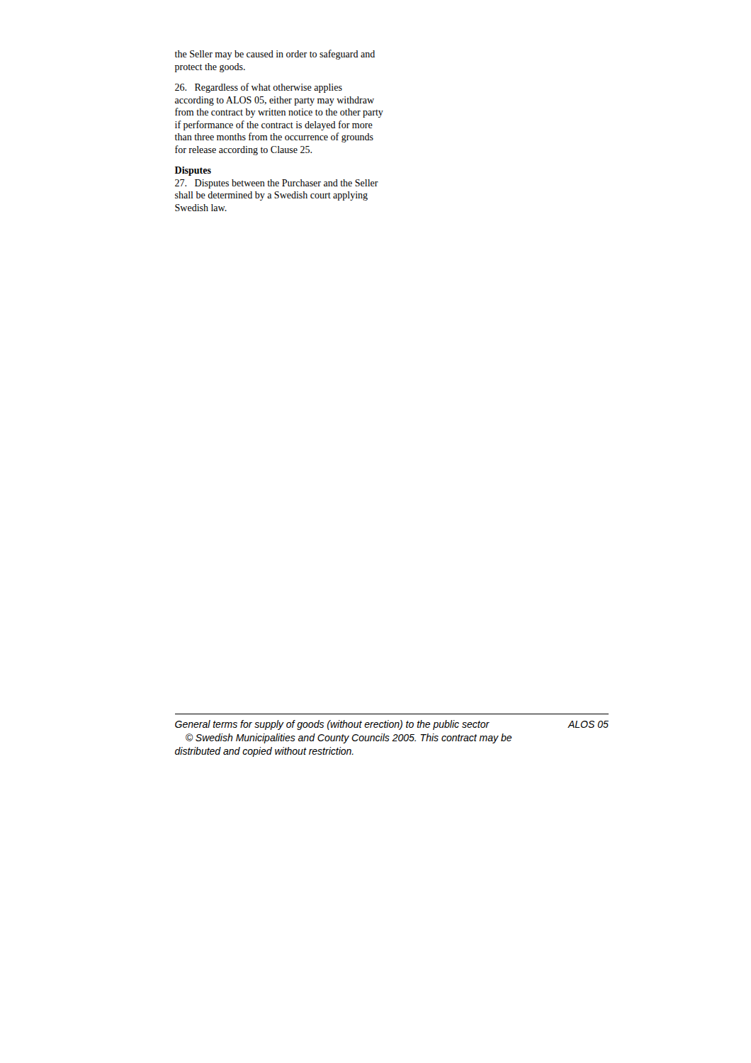the Seller may be caused in order to safeguard and protect the goods.
26. Regardless of what otherwise applies according to ALOS 05, either party may withdraw from the contract by written notice to the other party if performance of the contract is delayed for more than three months from the occurrence of grounds for release according to Clause 25.
Disputes
27. Disputes between the Purchaser and the Seller shall be determined by a Swedish court applying Swedish law.
General terms for supply of goods (without erection) to the public sector
© Swedish Municipalities and County Councils 2005. This contract may be
distributed and copied without restriction.
ALOS 05